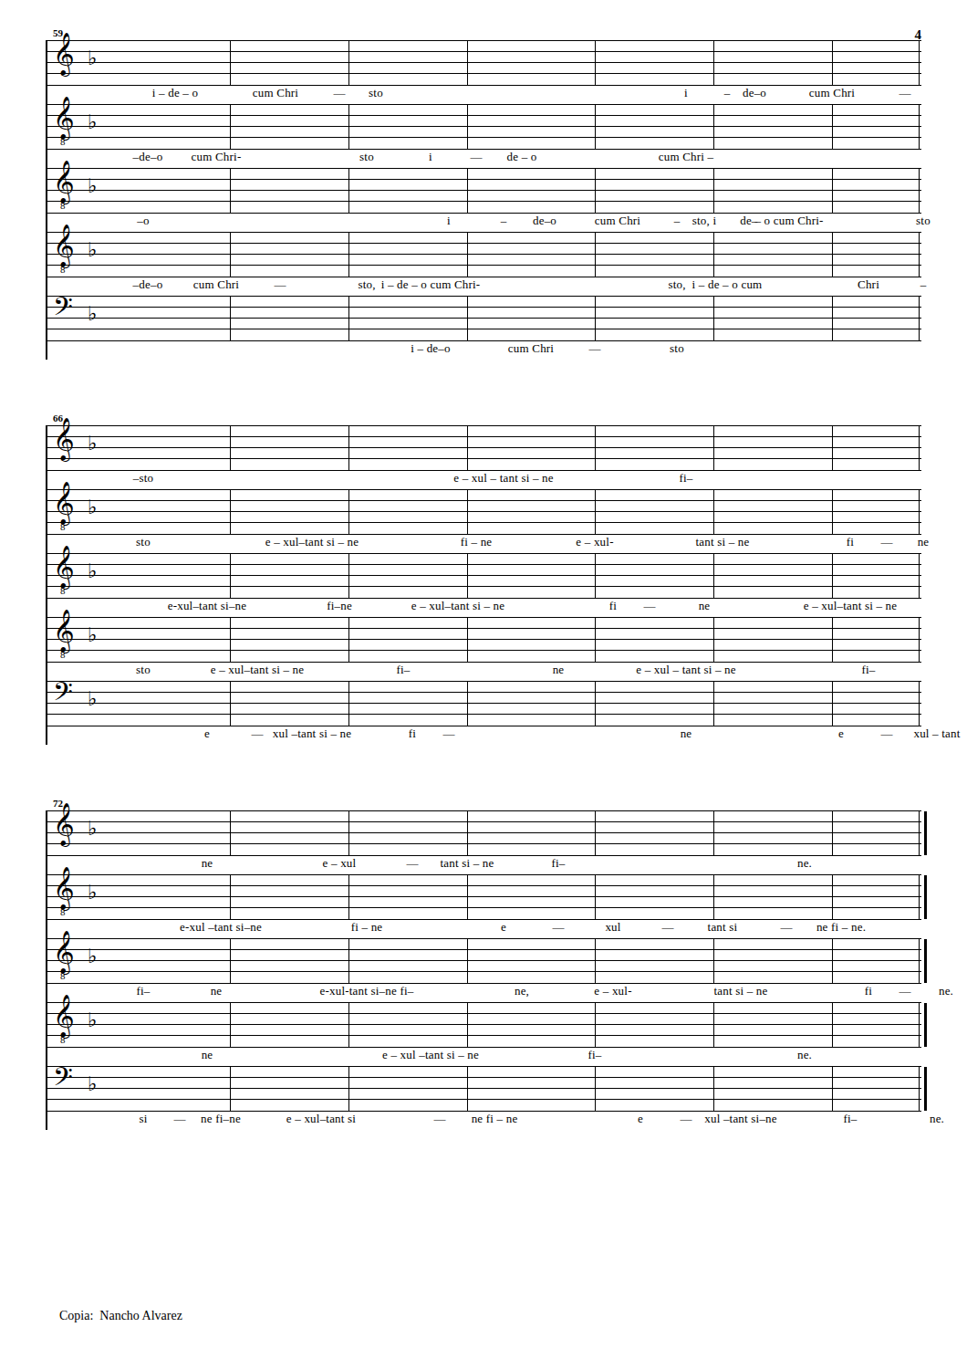4
59
𝄞 ♭
i – de – o cum Chri — sto i – de–o cum Chri —
𝄞 8 ♭
–de–o cum Chri- sto i — de – o cum Chri –
𝄞 8 ♭
–o i – de–o cum Chri – sto, i – de – o cum Chri- sto
𝄞 8 ♭
–de–o cum Chri — sto, i – de – o cum Chri- sto, i – de – o cum Chri –
𝄢 ♭
i – de–o cum Chri — sto
66
𝄞 ♭
–sto e – xul – tant si – ne fi–
𝄞 8 ♭
sto e – xul–tant si – ne fi – ne e – xul- tant si – ne fi — ne
𝄞 8 ♭
e-xul–tant si–ne fi–ne e – xul–tant si – ne fi — ne e – xul–tant si – ne
𝄞 8 ♭
sto e – xul–tant si – ne fi– ne e – xul – tant si – ne fi–
𝄢 ♭
e — xul –tant si – ne fi — ne e — xul – tant
72
𝄞 ♭
ne e – xul — tant si – ne fi– ne.
𝄞 8 ♭
e-xul –tant si–ne fi – ne e — xul — tant si — ne fi – ne.
𝄞 8 ♭
fi– ne e-xul-tant si–ne fi– ne, e – xul- tant si – ne fi — ne.
𝄞 8 ♭
ne e – xul –tant si – ne fi– ne.
𝄢 ♭
si — ne fi–ne e – xul–tant si — ne fi – ne e — xul –tant si–ne fi– ne.
Copia: Nancho Alvarez
Page 4 — choral score, five voices
Measure 59 onward, text: i-de-o cum Christo, i-de-o cum Christo.
Measure 66 onward, text: exultant sine fine, exultant sine fine.
Measure 72 to the end, text: exultant sine fine, exultant sine fine.
Copy: Nancho Alvarez